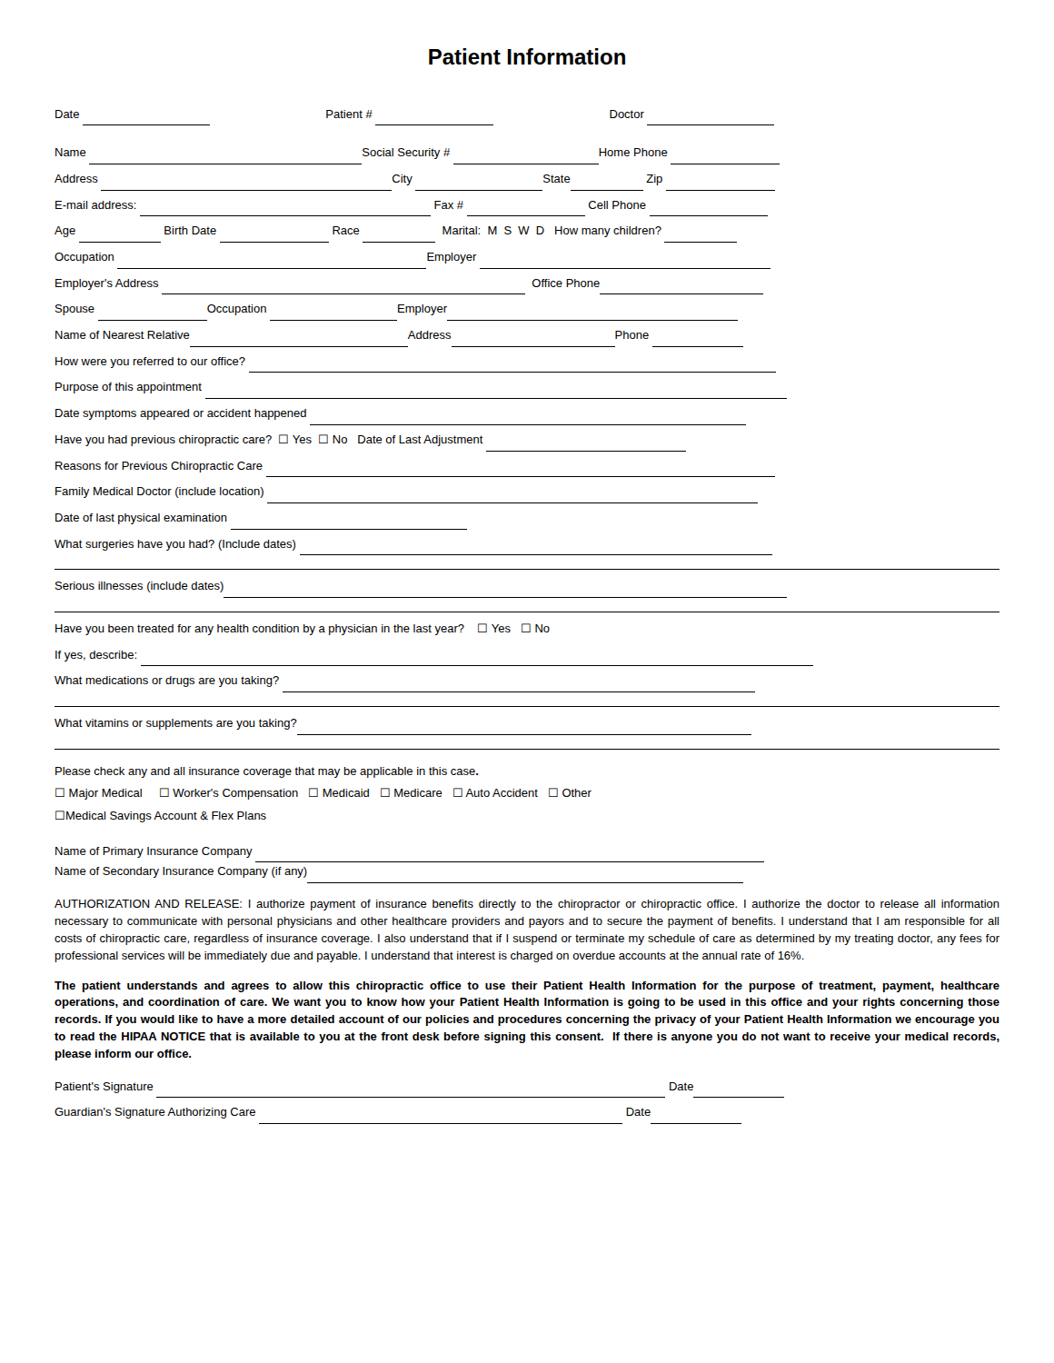Patient Information
Date Patient # Doctor
Name Social Security # Home Phone
Address City State Zip
E-mail address: Fax # Cell Phone
Age Birth Date Race Marital: M S W D How many children?
Occupation Employer
Employer's Address Office Phone
Spouse Occupation Employer
Name of Nearest Relative Address Phone
How were you referred to our office?
Purpose of this appointment
Date symptoms appeared or accident happened
Have you had previous chiropractic care? ☐ Yes ☐ No Date of Last Adjustment
Reasons for Previous Chiropractic Care
Family Medical Doctor (include location)
Date of last physical examination
What surgeries have you had? (Include dates)
Serious illnesses (include dates)
Have you been treated for any health condition by a physician in the last year? ☐ Yes ☐ No
If yes, describe:
What medications or drugs are you taking?
What vitamins or supplements are you taking?
Please check any and all insurance coverage that may be applicable in this case.
☐ Major Medical ☐ Worker's Compensation ☐ Medicaid ☐ Medicare ☐ Auto Accident ☐ Other
☐Medical Savings Account & Flex Plans
Name of Primary Insurance Company
Name of Secondary Insurance Company (if any)
AUTHORIZATION AND RELEASE: I authorize payment of insurance benefits directly to the chiropractor or chiropractic office. I authorize the doctor to release all information necessary to communicate with personal physicians and other healthcare providers and payors and to secure the payment of benefits. I understand that I am responsible for all costs of chiropractic care, regardless of insurance coverage. I also understand that if I suspend or terminate my schedule of care as determined by my treating doctor, any fees for professional services will be immediately due and payable. I understand that interest is charged on overdue accounts at the annual rate of 16%.
The patient understands and agrees to allow this chiropractic office to use their Patient Health Information for the purpose of treatment, payment, healthcare operations, and coordination of care. We want you to know how your Patient Health Information is going to be used in this office and your rights concerning those records. If you would like to have a more detailed account of our policies and procedures concerning the privacy of your Patient Health Information we encourage you to read the HIPAA NOTICE that is available to you at the front desk before signing this consent. If there is anyone you do not want to receive your medical records, please inform our office.
Patient's Signature Date
Guardian's Signature Authorizing Care Date